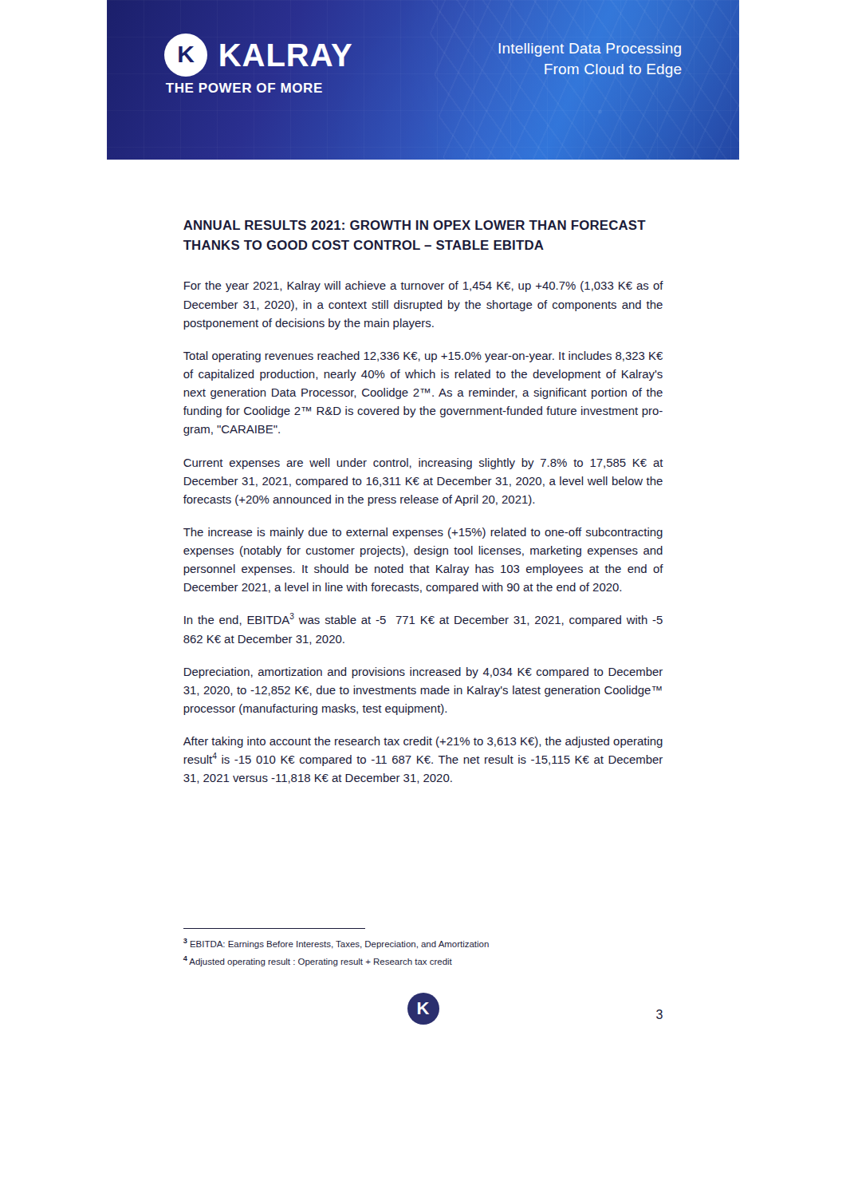K
KALRAY
THE POWER OF MORE
Intelligent Data Processing
From Cloud to Edge
Annual results 2021: growth in opex lower than forecast thanks to good cost control – stable EBITDA
For the year 2021, Kalray will achieve a turnover of 1,454 K€, up +40.7% (1,033 K€ as of December 31, 2020), in a context still disrupted by the shortage of components and the postponement of decisions by the main players.
Total operating revenues reached 12,336 K€, up +15.0% year-on-year. It includes 8,323 K€ of capitalized production, nearly 40% of which is related to the development of Kalray's next generation Data Processor, Coolidge 2™. As a reminder, a significant portion of the funding for Coolidge 2™ R&D is covered by the government-funded future investment program, "CARAIBE".
Current expenses are well under control, increasing slightly by 7.8% to 17,585 K€ at December 31, 2021, compared to 16,311 K€ at December 31, 2020, a level well below the forecasts (+20% announced in the press release of April 20, 2021).
The increase is mainly due to external expenses (+15%) related to one-off subcontracting expenses (notably for customer projects), design tool licenses, marketing expenses and personnel expenses. It should be noted that Kalray has 103 employees at the end of December 2021, a level in line with forecasts, compared with 90 at the end of 2020.
In the end, EBITDA3 was stable at -5 771 K€ at December 31, 2021, compared with -5 862 K€ at December 31, 2020.
Depreciation, amortization and provisions increased by 4,034 K€ compared to December 31, 2020, to -12,852 K€, due to investments made in Kalray's latest generation Coolidge™ processor (manufacturing masks, test equipment).
After taking into account the research tax credit (+21% to 3,613 K€), the adjusted operating result4 is -15 010 K€ compared to -11 687 K€. The net result is -15,115 K€ at December 31, 2021 versus -11,818 K€ at December 31, 2020.
3 EBITDA: Earnings Before Interests, Taxes, Depreciation, and Amortization
4 Adjusted operating result : Operating result + Research tax credit
K
3